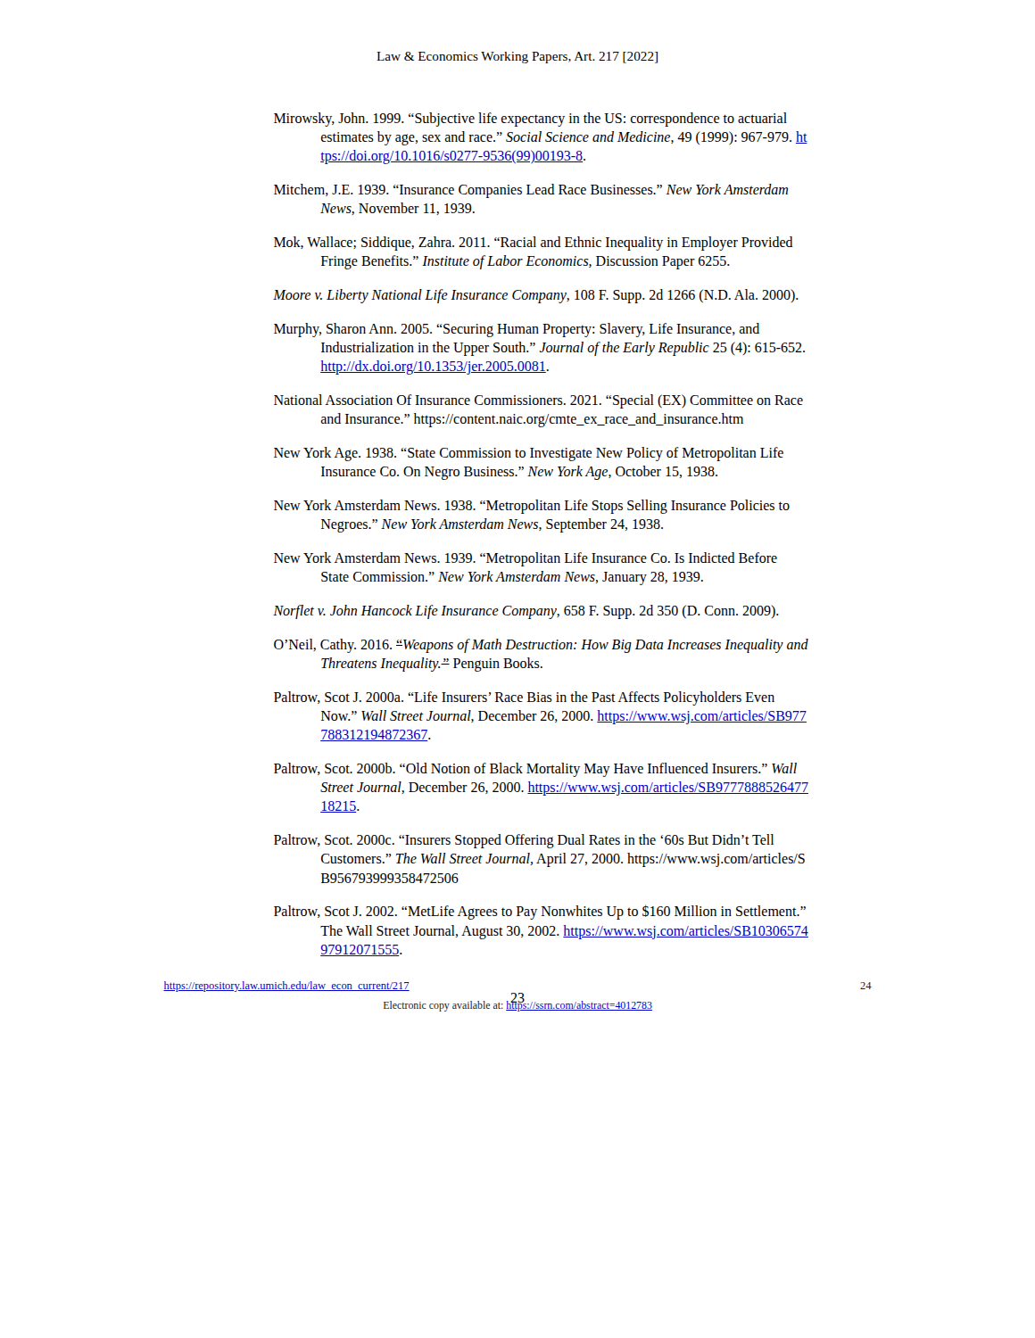Law & Economics Working Papers, Art. 217 [2022]
Mirowsky, John. 1999. “Subjective life expectancy in the US: correspondence to actuarial estimates by age, sex and race.” Social Science and Medicine, 49 (1999): 967-979. https://doi.org/10.1016/s0277-9536(99)00193-8.
Mitchem, J.E. 1939. “Insurance Companies Lead Race Businesses.” New York Amsterdam News, November 11, 1939.
Mok, Wallace; Siddique, Zahra. 2011. “Racial and Ethnic Inequality in Employer Provided Fringe Benefits.” Institute of Labor Economics, Discussion Paper 6255.
Moore v. Liberty National Life Insurance Company, 108 F. Supp. 2d 1266 (N.D. Ala. 2000).
Murphy, Sharon Ann. 2005. “Securing Human Property: Slavery, Life Insurance, and Industrialization in the Upper South.” Journal of the Early Republic 25 (4): 615-652. http://dx.doi.org/10.1353/jer.2005.0081.
National Association Of Insurance Commissioners. 2021. “Special (EX) Committee on Race and Insurance.” https://content.naic.org/cmte_ex_race_and_insurance.htm
New York Age. 1938. “State Commission to Investigate New Policy of Metropolitan Life Insurance Co. On Negro Business.” New York Age, October 15, 1938.
New York Amsterdam News. 1938. “Metropolitan Life Stops Selling Insurance Policies to Negroes.” New York Amsterdam News, September 24, 1938.
New York Amsterdam News. 1939. “Metropolitan Life Insurance Co. Is Indicted Before State Commission.” New York Amsterdam News, January 28, 1939.
Norflet v. John Hancock Life Insurance Company, 658 F. Supp. 2d 350 (D. Conn. 2009).
O’Neil, Cathy. 2016. “Weapons of Math Destruction: How Big Data Increases Inequality and Threatens Inequality.” Penguin Books.
Paltrow, Scot J. 2000a. “Life Insurers’ Race Bias in the Past Affects Policyholders Even Now.” Wall Street Journal, December 26, 2000. https://www.wsj.com/articles/SB977788312194872367.
Paltrow, Scot. 2000b. “Old Notion of Black Mortality May Have Influenced Insurers.” Wall Street Journal, December 26, 2000. https://www.wsj.com/articles/SB977788852647718215.
Paltrow, Scot. 2000c. “Insurers Stopped Offering Dual Rates in the ‘60s But Didn’t Tell Customers.” The Wall Street Journal, April 27, 2000. https://www.wsj.com/articles/SB956793999358472506
Paltrow, Scot J. 2002. “MetLife Agrees to Pay Nonwhites Up to $160 Million in Settlement.” The Wall Street Journal, August 30, 2002. https://www.wsj.com/articles/SB1030657497912071555.
23
https://repository.law.umich.edu/law_econ_current/217
24
Electronic copy available at: https://ssrn.com/abstract=4012783